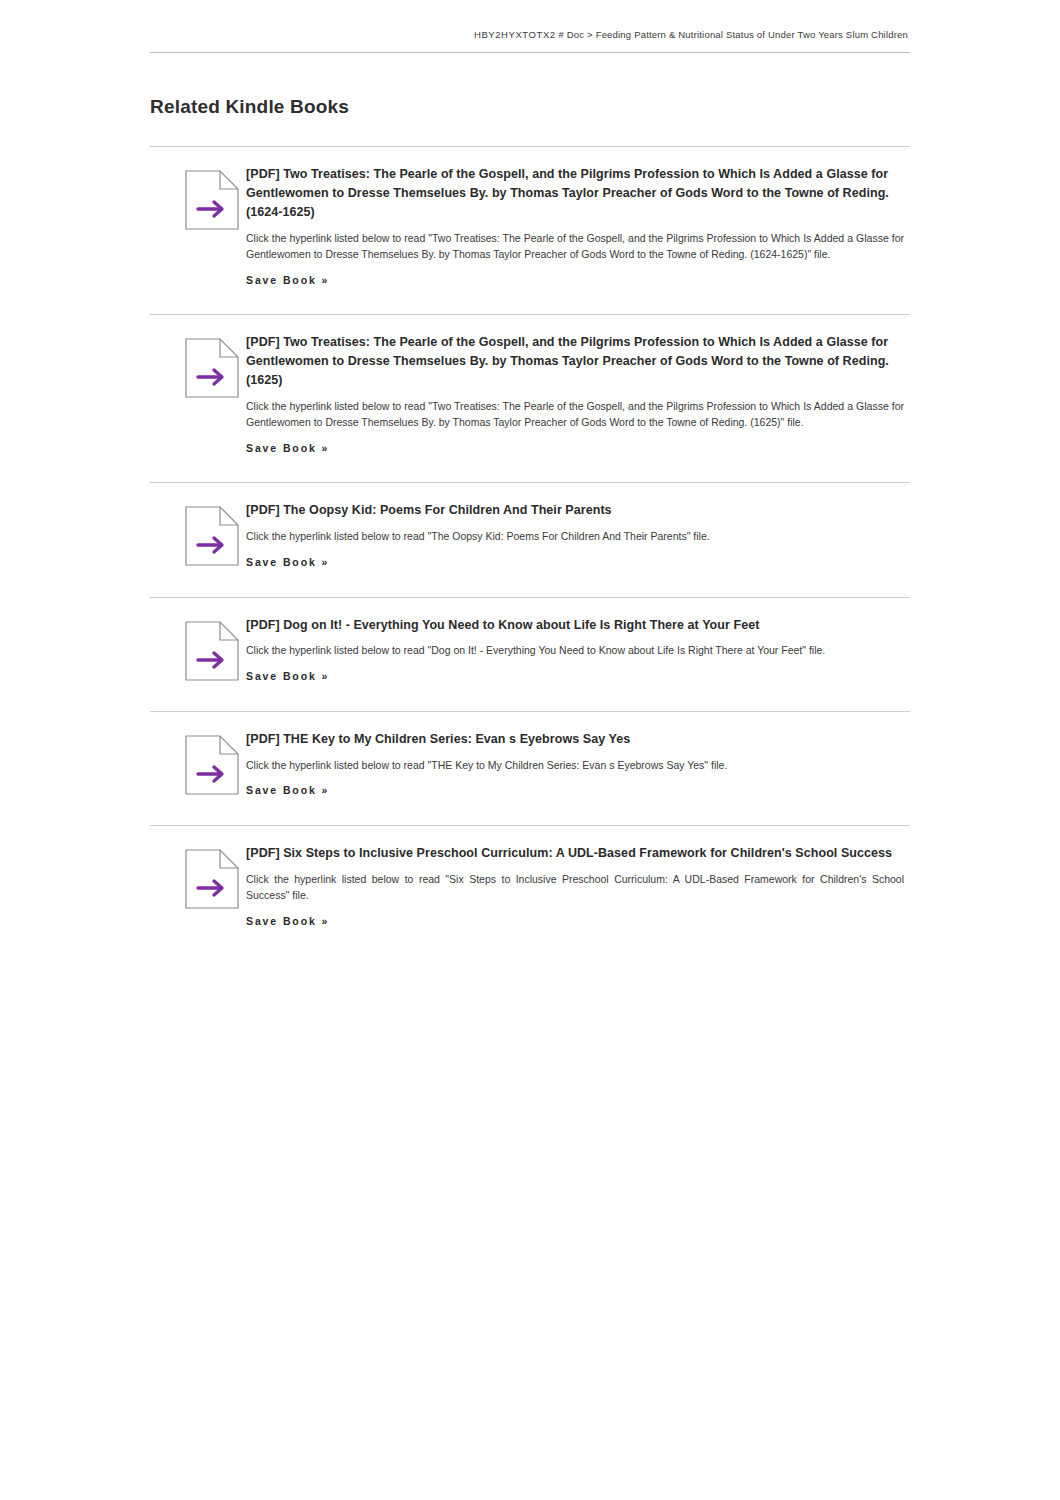HBY2HYXTOTX2 # Doc > Feeding Pattern & Nutritional Status of Under Two Years Slum Children
Related Kindle Books
[PDF] Two Treatises: The Pearle of the Gospell, and the Pilgrims Profession to Which Is Added a Glasse for Gentlewomen to Dresse Themselues By. by Thomas Taylor Preacher of Gods Word to the Towne of Reding. (1624-1625)
Click the hyperlink listed below to read "Two Treatises: The Pearle of the Gospell, and the Pilgrims Profession to Which Is Added a Glasse for Gentlewomen to Dresse Themselues By. by Thomas Taylor Preacher of Gods Word to the Towne of Reding. (1624-1625)" file.
Save Book »
[PDF] Two Treatises: The Pearle of the Gospell, and the Pilgrims Profession to Which Is Added a Glasse for Gentlewomen to Dresse Themselues By. by Thomas Taylor Preacher of Gods Word to the Towne of Reding. (1625)
Click the hyperlink listed below to read "Two Treatises: The Pearle of the Gospell, and the Pilgrims Profession to Which Is Added a Glasse for Gentlewomen to Dresse Themselues By. by Thomas Taylor Preacher of Gods Word to the Towne of Reding. (1625)" file.
Save Book »
[PDF] The Oopsy Kid: Poems For Children And Their Parents
Click the hyperlink listed below to read "The Oopsy Kid: Poems For Children And Their Parents" file.
Save Book »
[PDF] Dog on It! - Everything You Need to Know about Life Is Right There at Your Feet
Click the hyperlink listed below to read "Dog on It! - Everything You Need to Know about Life Is Right There at Your Feet" file.
Save Book »
[PDF] THE Key to My Children Series: Evan s Eyebrows Say Yes
Click the hyperlink listed below to read "THE Key to My Children Series: Evan s Eyebrows Say Yes" file.
Save Book »
[PDF] Six Steps to Inclusive Preschool Curriculum: A UDL-Based Framework for Children's School Success
Click the hyperlink listed below to read "Six Steps to Inclusive Preschool Curriculum: A UDL-Based Framework for Children's School Success" file.
Save Book »